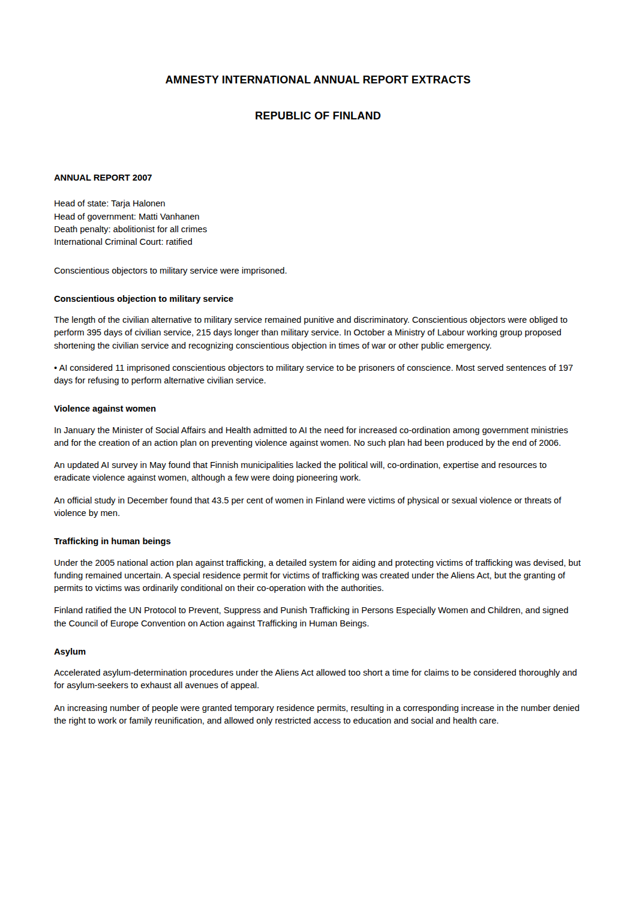AMNESTY INTERNATIONAL ANNUAL REPORT EXTRACTS
REPUBLIC OF FINLAND
ANNUAL REPORT 2007
Head of state: Tarja Halonen
Head of government: Matti Vanhanen
Death penalty: abolitionist for all crimes
International Criminal Court: ratified
Conscientious objectors to military service were imprisoned.
Conscientious objection to military service
The length of the civilian alternative to military service remained punitive and discriminatory. Conscientious objectors were obliged to perform 395 days of civilian service, 215 days longer than military service. In October a Ministry of Labour working group proposed shortening the civilian service and recognizing conscientious objection in times of war or other public emergency.
• AI considered 11 imprisoned conscientious objectors to military service to be prisoners of conscience. Most served sentences of 197 days for refusing to perform alternative civilian service.
Violence against women
In January the Minister of Social Affairs and Health admitted to AI the need for increased co-ordination among government ministries and for the creation of an action plan on preventing violence against women. No such plan had been produced by the end of 2006.
An updated AI survey in May found that Finnish municipalities lacked the political will, co-ordination, expertise and resources to eradicate violence against women, although a few were doing pioneering work.
An official study in December found that 43.5 per cent of women in Finland were victims of physical or sexual violence or threats of violence by men.
Trafficking in human beings
Under the 2005 national action plan against trafficking, a detailed system for aiding and protecting victims of trafficking was devised, but funding remained uncertain. A special residence permit for victims of trafficking was created under the Aliens Act, but the granting of permits to victims was ordinarily conditional on their co-operation with the authorities.
Finland ratified the UN Protocol to Prevent, Suppress and Punish Trafficking in Persons Especially Women and Children, and signed the Council of Europe Convention on Action against Trafficking in Human Beings.
Asylum
Accelerated asylum-determination procedures under the Aliens Act allowed too short a time for claims to be considered thoroughly and for asylum-seekers to exhaust all avenues of appeal.
An increasing number of people were granted temporary residence permits, resulting in a corresponding increase in the number denied the right to work or family reunification, and allowed only restricted access to education and social and health care.